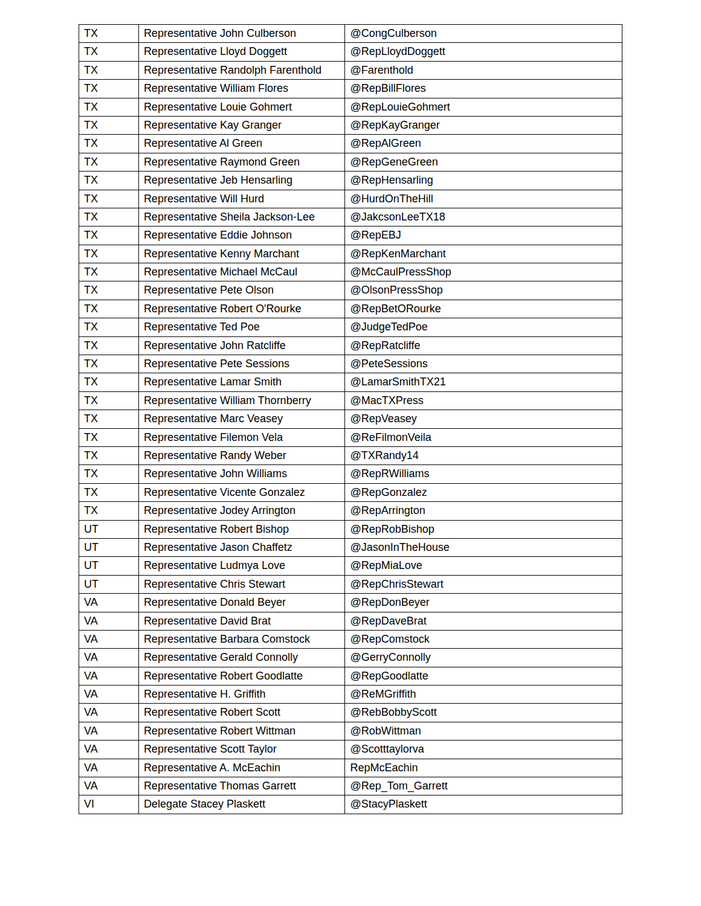| TX | Representative John Culberson | @CongCulberson |
| TX | Representative Lloyd Doggett | @RepLloydDoggett |
| TX | Representative Randolph Farenthold | @Farenthold |
| TX | Representative William Flores | @RepBillFlores |
| TX | Representative Louie Gohmert | @RepLouieGohmert |
| TX | Representative Kay Granger | @RepKayGranger |
| TX | Representative Al Green | @RepAlGreen |
| TX | Representative Raymond Green | @RepGeneGreen |
| TX | Representative Jeb Hensarling | @RepHensarling |
| TX | Representative Will Hurd | @HurdOnTheHill |
| TX | Representative Sheila Jackson-Lee | @JakcsonLeeTX18 |
| TX | Representative Eddie Johnson | @RepEBJ |
| TX | Representative Kenny Marchant | @RepKenMarchant |
| TX | Representative Michael McCaul | @McCaulPressShop |
| TX | Representative Pete Olson | @OlsonPressShop |
| TX | Representative Robert O'Rourke | @RepBetORourke |
| TX | Representative Ted Poe | @JudgeTedPoe |
| TX | Representative John Ratcliffe | @RepRatcliffe |
| TX | Representative Pete Sessions | @PeteSessions |
| TX | Representative Lamar Smith | @LamarSmithTX21 |
| TX | Representative William Thornberry | @MacTXPress |
| TX | Representative Marc Veasey | @RepVeasey |
| TX | Representative Filemon Vela | @ReFilmonVeila |
| TX | Representative Randy Weber | @TXRandy14 |
| TX | Representative John Williams | @RepRWilliams |
| TX | Representative Vicente Gonzalez | @RepGonzalez |
| TX | Representative Jodey Arrington | @RepArrington |
| UT | Representative Robert Bishop | @RepRobBishop |
| UT | Representative Jason Chaffetz | @JasonInTheHouse |
| UT | Representative Ludmya Love | @RepMiaLove |
| UT | Representative Chris Stewart | @RepChrisStewart |
| VA | Representative Donald Beyer | @RepDonBeyer |
| VA | Representative David Brat | @RepDaveBrat |
| VA | Representative Barbara Comstock | @RepComstock |
| VA | Representative Gerald Connolly | @GerryConnolly |
| VA | Representative Robert Goodlatte | @RepGoodlatte |
| VA | Representative H. Griffith | @ReMGriffith |
| VA | Representative Robert Scott | @RebBobbyScott |
| VA | Representative Robert Wittman | @RobWittman |
| VA | Representative Scott Taylor | @Scotttaylorva |
| VA | Representative A. McEachin | RepMcEachin |
| VA | Representative Thomas Garrett | @Rep_Tom_Garrett |
| VI | Delegate Stacey Plaskett | @StacyPlaskett |